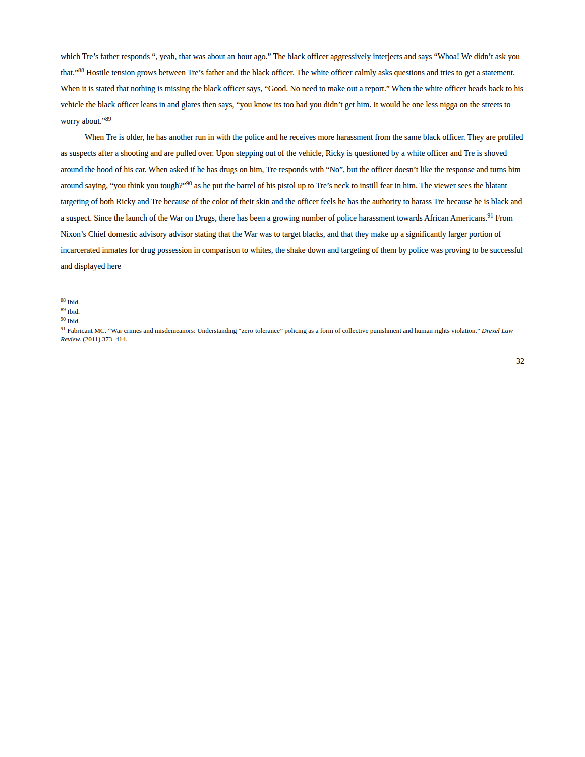which Tre’s father responds “, yeah, that was about an hour ago.” The black officer aggressively interjects and says “Whoa! We didn’t ask you that.”88 Hostile tension grows between Tre’s father and the black officer. The white officer calmly asks questions and tries to get a statement. When it is stated that nothing is missing the black officer says, “Good. No need to make out a report.” When the white officer heads back to his vehicle the black officer leans in and glares then says, “you know its too bad you didn’t get him. It would be one less nigga on the streets to worry about.”89
When Tre is older, he has another run in with the police and he receives more harassment from the same black officer. They are profiled as suspects after a shooting and are pulled over. Upon stepping out of the vehicle, Ricky is questioned by a white officer and Tre is shoved around the hood of his car. When asked if he has drugs on him, Tre responds with “No”, but the officer doesn’t like the response and turns him around saying, “you think you tough?”90 as he put the barrel of his pistol up to Tre’s neck to instill fear in him. The viewer sees the blatant targeting of both Ricky and Tre because of the color of their skin and the officer feels he has the authority to harass Tre because he is black and a suspect. Since the launch of the War on Drugs, there has been a growing number of police harassment towards African Americans.91 From Nixon’s Chief domestic advisory advisor stating that the War was to target blacks, and that they make up a significantly larger portion of incarcerated inmates for drug possession in comparison to whites, the shake down and targeting of them by police was proving to be successful and displayed here
88 Ibid.
89 Ibid.
90 Ibid.
91 Fabricant MC. “War crimes and misdemeanors: Understanding “zero-tolerance” policing as a form of collective punishment and human rights violation.” Drexel Law Review. (2011) 373–414.
32